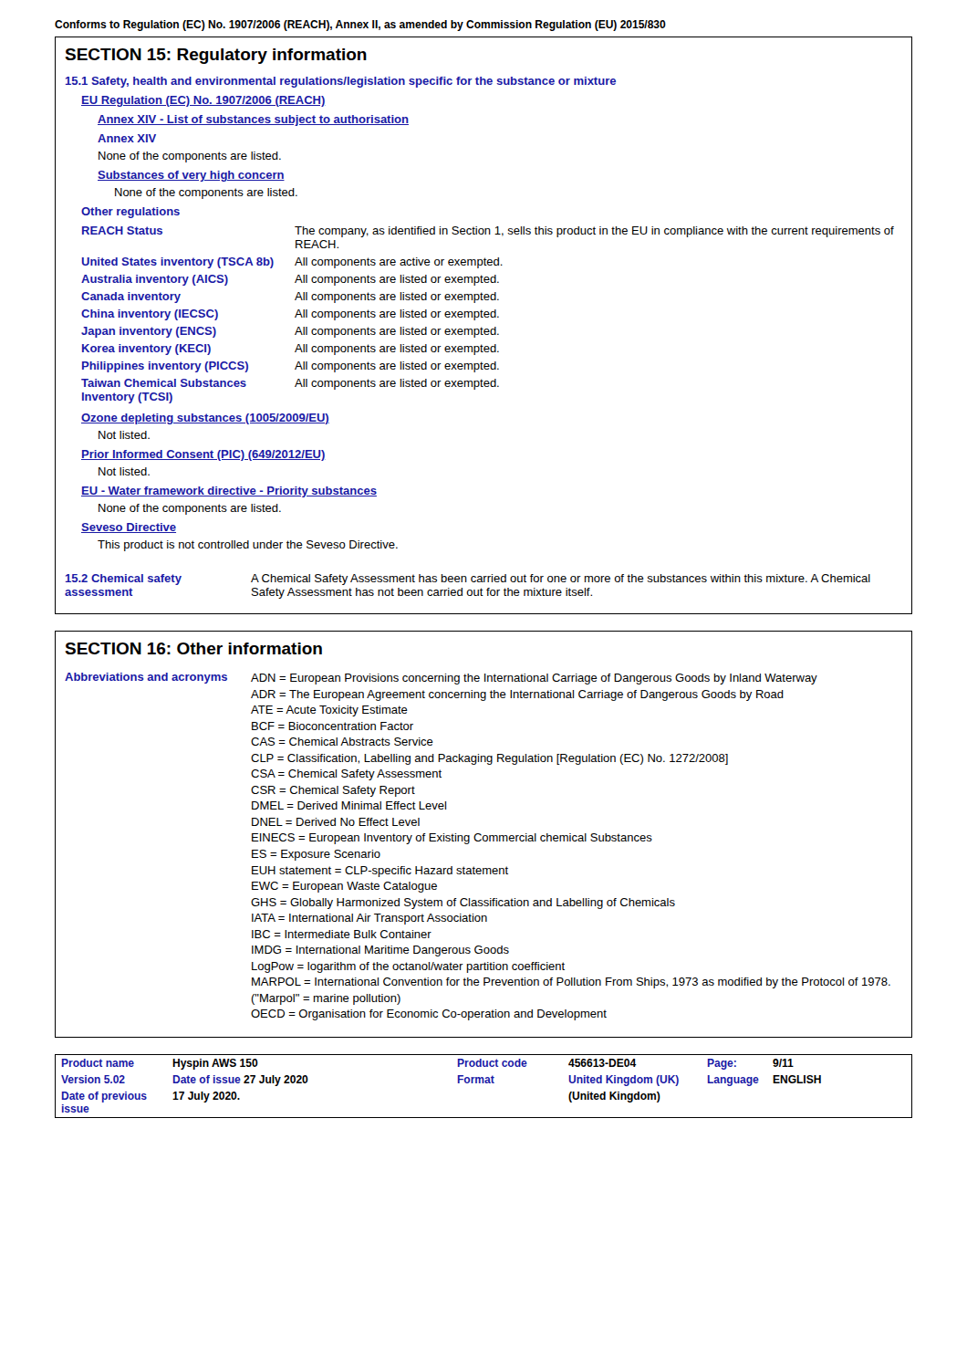Conforms to Regulation (EC) No. 1907/2006 (REACH), Annex II, as amended by Commission Regulation (EU) 2015/830
SECTION 15: Regulatory information
15.1 Safety, health and environmental regulations/legislation specific for the substance or mixture
EU Regulation (EC) No. 1907/2006 (REACH)
Annex XIV - List of substances subject to authorisation
Annex XIV
None of the components are listed.
Substances of very high concern
None of the components are listed.
Other regulations
| REACH Status | The company, as identified in Section 1, sells this product in the EU in compliance with the current requirements of REACH. |
| United States inventory (TSCA 8b) | All components are active or exempted. |
| Australia inventory (AICS) | All components are listed or exempted. |
| Canada inventory | All components are listed or exempted. |
| China inventory (IECSC) | All components are listed or exempted. |
| Japan inventory (ENCS) | All components are listed or exempted. |
| Korea inventory (KECI) | All components are listed or exempted. |
| Philippines inventory (PICCS) | All components are listed or exempted. |
| Taiwan Chemical Substances Inventory (TCSI) | All components are listed or exempted. |
Ozone depleting substances (1005/2009/EU)
Not listed.
Prior Informed Consent (PIC) (649/2012/EU)
Not listed.
EU - Water framework directive - Priority substances
None of the components are listed.
Seveso Directive
This product is not controlled under the Seveso Directive.
| 15.2 Chemical safety assessment | A Chemical Safety Assessment has been carried out for one or more of the substances within this mixture. A Chemical Safety Assessment has not been carried out for the mixture itself. |
SECTION 16: Other information
| Abbreviations and acronyms | ADN = European Provisions concerning the International Carriage of Dangerous Goods by Inland Waterway ADR = The European Agreement concerning the International Carriage of Dangerous Goods by Road ATE = Acute Toxicity Estimate BCF = Bioconcentration Factor CAS = Chemical Abstracts Service CLP = Classification, Labelling and Packaging Regulation [Regulation (EC) No. 1272/2008] CSA = Chemical Safety Assessment CSR = Chemical Safety Report DMEL = Derived Minimal Effect Level DNEL = Derived No Effect Level EINECS = European Inventory of Existing Commercial chemical Substances ES = Exposure Scenario EUH statement = CLP-specific Hazard statement EWC = European Waste Catalogue GHS = Globally Harmonized System of Classification and Labelling of Chemicals IATA = International Air Transport Association IBC = Intermediate Bulk Container IMDG = International Maritime Dangerous Goods LogPow = logarithm of the octanol/water partition coefficient MARPOL = International Convention for the Prevention of Pollution From Ships, 1973 as modified by the Protocol of 1978. ("Marpol" = marine pollution) OECD = Organisation for Economic Co-operation and Development |
| Product name | Hyspin AWS 150 | Product code | 456613-DE04 | Page: | 9/11 |
| Version 5.02 | Date of issue 27 July 2020 | Format | United Kingdom (UK) | Language | ENGLISH |
| Date of previous issue | 17 July 2020. | | (United Kingdom) | | |